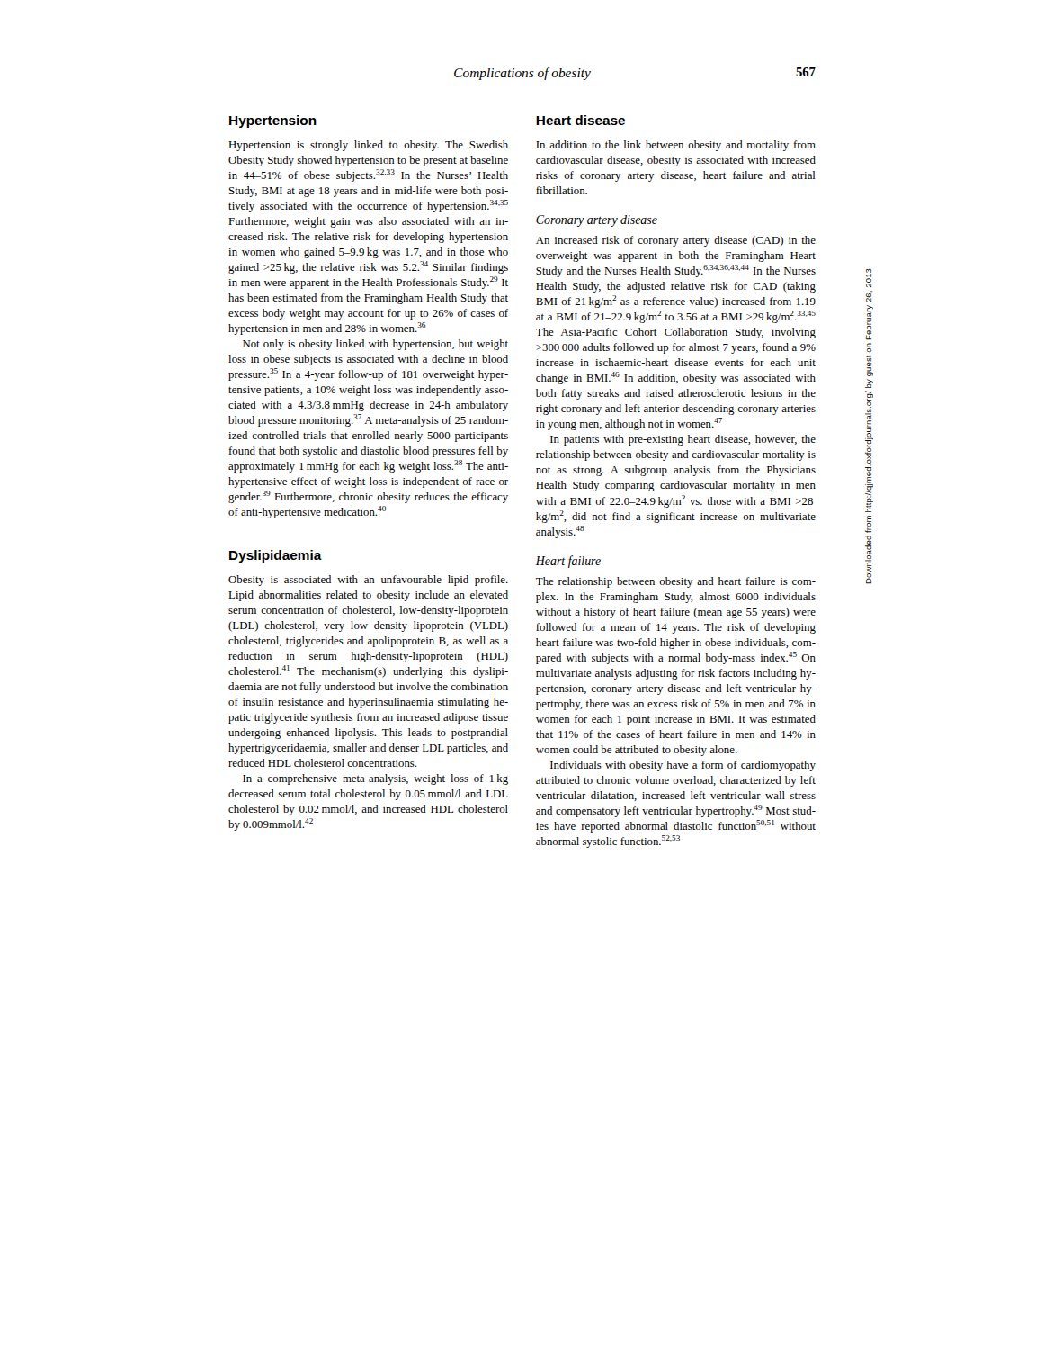Complications of obesity 567
Downloaded from http://qjmed.oxfordjournals.org/ by guest on February 26, 2013
Hypertension
Hypertension is strongly linked to obesity. The Swedish Obesity Study showed hypertension to be present at baseline in 44–51% of obese subjects.32,33 In the Nurses’ Health Study, BMI at age 18 years and in mid-life were both positively associated with the occurrence of hypertension.34,35 Furthermore, weight gain was also associated with an increased risk. The relative risk for developing hypertension in women who gained 5–9.9 kg was 1.7, and in those who gained >25 kg, the relative risk was 5.2.34 Similar findings in men were apparent in the Health Professionals Study.29 It has been estimated from the Framingham Health Study that excess body weight may account for up to 26% of cases of hypertension in men and 28% in women.36
Not only is obesity linked with hypertension, but weight loss in obese subjects is associated with a decline in blood pressure.35 In a 4-year follow-up of 181 overweight hypertensive patients, a 10% weight loss was independently associated with a 4.3/3.8 mmHg decrease in 24-h ambulatory blood pressure monitoring.37 A meta-analysis of 25 randomized controlled trials that enrolled nearly 5000 participants found that both systolic and diastolic blood pressures fell by approximately 1 mmHg for each kg weight loss.38 The anti-hypertensive effect of weight loss is independent of race or gender.39 Furthermore, chronic obesity reduces the efficacy of anti-hypertensive medication.40
Dyslipidaemia
Obesity is associated with an unfavourable lipid profile. Lipid abnormalities related to obesity include an elevated serum concentration of cholesterol, low-density-lipoprotein (LDL) cholesterol, very low density lipoprotein (VLDL) cholesterol, triglycerides and apolipoprotein B, as well as a reduction in serum high-density-lipoprotein (HDL) cholesterol.41 The mechanism(s) underlying this dyslipidaemia are not fully understood but involve the combination of insulin resistance and hyperinsulinaemia stimulating hepatic triglyceride synthesis from an increased adipose tissue undergoing enhanced lipolysis. This leads to postprandial hypertrigyceridaemia, smaller and denser LDL particles, and reduced HDL cholesterol concentrations.
In a comprehensive meta-analysis, weight loss of 1 kg decreased serum total cholesterol by 0.05 mmol/l and LDL cholesterol by 0.02 mmol/l, and increased HDL cholesterol by 0.009mmol/l.42
Heart disease
In addition to the link between obesity and mortality from cardiovascular disease, obesity is associated with increased risks of coronary artery disease, heart failure and atrial fibrillation.
Coronary artery disease
An increased risk of coronary artery disease (CAD) in the overweight was apparent in both the Framingham Heart Study and the Nurses Health Study.6,34,36,43,44 In the Nurses Health Study, the adjusted relative risk for CAD (taking BMI of 21 kg/m2 as a reference value) increased from 1.19 at a BMI of 21–22.9 kg/m2 to 3.56 at a BMI >29 kg/m2.33,45 The Asia-Pacific Cohort Collaboration Study, involving >300 000 adults followed up for almost 7 years, found a 9% increase in ischaemic-heart disease events for each unit change in BMI.46 In addition, obesity was associated with both fatty streaks and raised atherosclerotic lesions in the right coronary and left anterior descending coronary arteries in young men, although not in women.47
In patients with pre-existing heart disease, however, the relationship between obesity and cardiovascular mortality is not as strong. A subgroup analysis from the Physicians Health Study comparing cardiovascular mortality in men with a BMI of 22.0–24.9 kg/m2 vs. those with a BMI >28 kg/m2, did not find a significant increase on multivariate analysis.48
Heart failure
The relationship between obesity and heart failure is complex. In the Framingham Study, almost 6000 individuals without a history of heart failure (mean age 55 years) were followed for a mean of 14 years. The risk of developing heart failure was two-fold higher in obese individuals, compared with subjects with a normal body-mass index.45 On multivariate analysis adjusting for risk factors including hypertension, coronary artery disease and left ventricular hypertrophy, there was an excess risk of 5% in men and 7% in women for each 1 point increase in BMI. It was estimated that 11% of the cases of heart failure in men and 14% in women could be attributed to obesity alone.
Individuals with obesity have a form of cardiomyopathy attributed to chronic volume overload, characterized by left ventricular dilatation, increased left ventricular wall stress and compensatory left ventricular hypertrophy.49 Most studies have reported abnormal diastolic function50,51 without abnormal systolic function.52,53